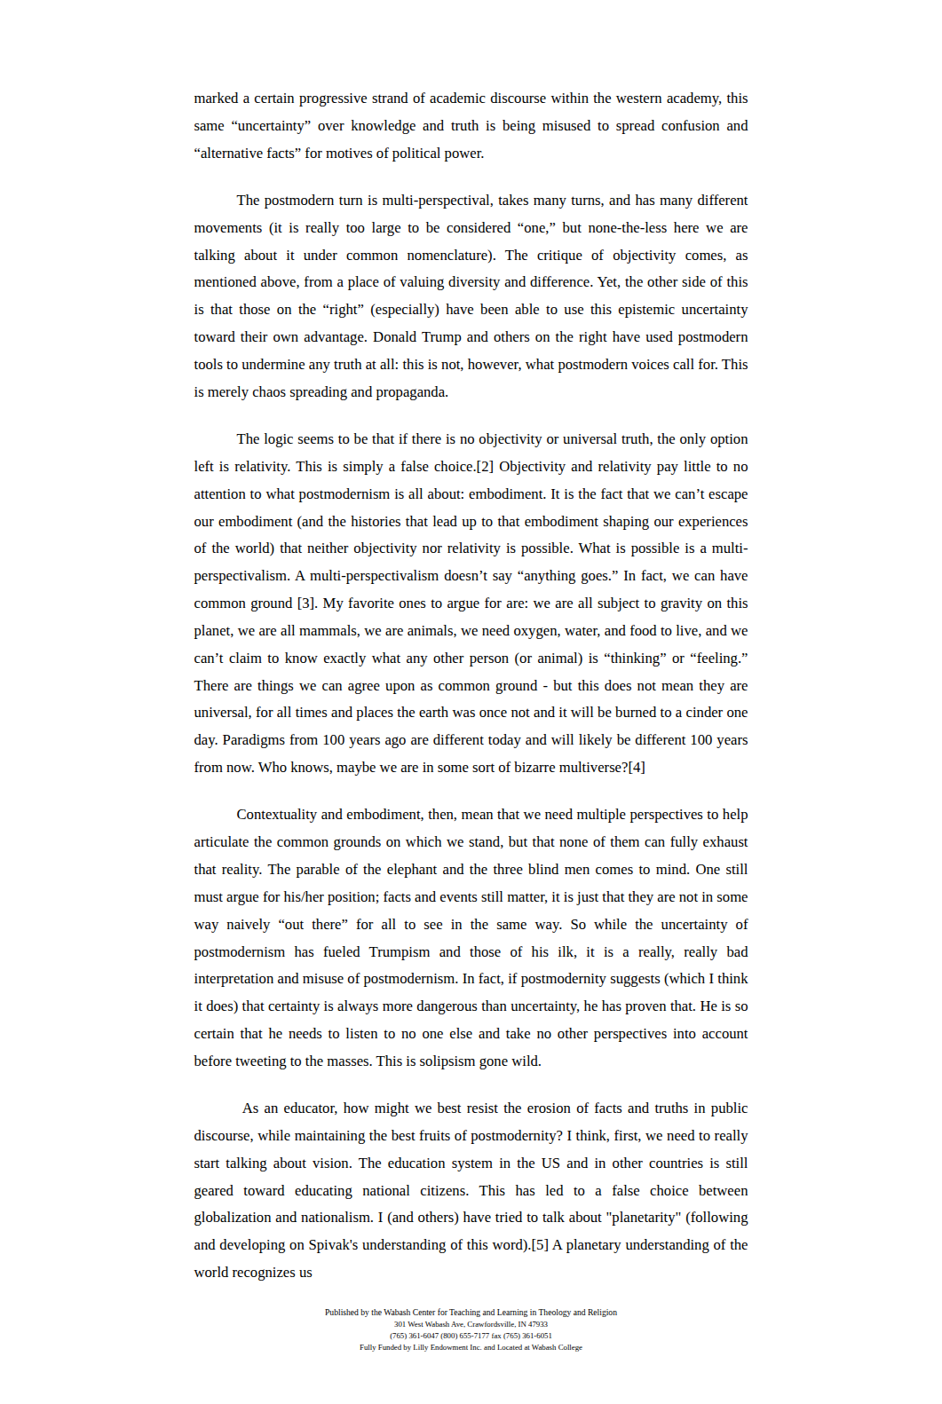marked a certain progressive strand of academic discourse within the western academy, this same “uncertainty” over knowledge and truth is being misused to spread confusion and “alternative facts” for motives of political power.
The postmodern turn is multi-perspectival, takes many turns, and has many different movements (it is really too large to be considered “one,” but none-the-less here we are talking about it under common nomenclature). The critique of objectivity comes, as mentioned above, from a place of valuing diversity and difference. Yet, the other side of this is that those on the “right” (especially) have been able to use this epistemic uncertainty toward their own advantage. Donald Trump and others on the right have used postmodern tools to undermine any truth at all: this is not, however, what postmodern voices call for. This is merely chaos spreading and propaganda.
The logic seems to be that if there is no objectivity or universal truth, the only option left is relativity. This is simply a false choice.[2] Objectivity and relativity pay little to no attention to what postmodernism is all about: embodiment. It is the fact that we can’t escape our embodiment (and the histories that lead up to that embodiment shaping our experiences of the world) that neither objectivity nor relativity is possible. What is possible is a multi-perspectivalism. A multi-perspectivalism doesn’t say “anything goes.” In fact, we can have common ground [3]. My favorite ones to argue for are: we are all subject to gravity on this planet, we are all mammals, we are animals, we need oxygen, water, and food to live, and we can’t claim to know exactly what any other person (or animal) is “thinking” or “feeling.” There are things we can agree upon as common ground - but this does not mean they are universal, for all times and places the earth was once not and it will be burned to a cinder one day. Paradigms from 100 years ago are different today and will likely be different 100 years from now. Who knows, maybe we are in some sort of bizarre multiverse?[4]
Contextuality and embodiment, then, mean that we need multiple perspectives to help articulate the common grounds on which we stand, but that none of them can fully exhaust that reality. The parable of the elephant and the three blind men comes to mind. One still must argue for his/her position; facts and events still matter, it is just that they are not in some way naively “out there” for all to see in the same way. So while the uncertainty of postmodernism has fueled Trumpism and those of his ilk, it is a really, really bad interpretation and misuse of postmodernism. In fact, if postmodernity suggests (which I think it does) that certainty is always more dangerous than uncertainty, he has proven that. He is so certain that he needs to listen to no one else and take no other perspectives into account before tweeting to the masses. This is solipsism gone wild.
As an educator, how might we best resist the erosion of facts and truths in public discourse, while maintaining the best fruits of postmodernity? I think, first, we need to really start talking about vision. The education system in the US and in other countries is still geared toward educating national citizens. This has led to a false choice between globalization and nationalism. I (and others) have tried to talk about "planetarity" (following and developing on Spivak's understanding of this word).[5] A planetary understanding of the world recognizes us
Published by the Wabash Center for Teaching and Learning in Theology and Religion
301 West Wabash Ave, Crawfordsville, IN 47933
(765) 361-6047 (800) 655-7177 fax (765) 361-6051
Fully Funded by Lilly Endowment Inc. and Located at Wabash College